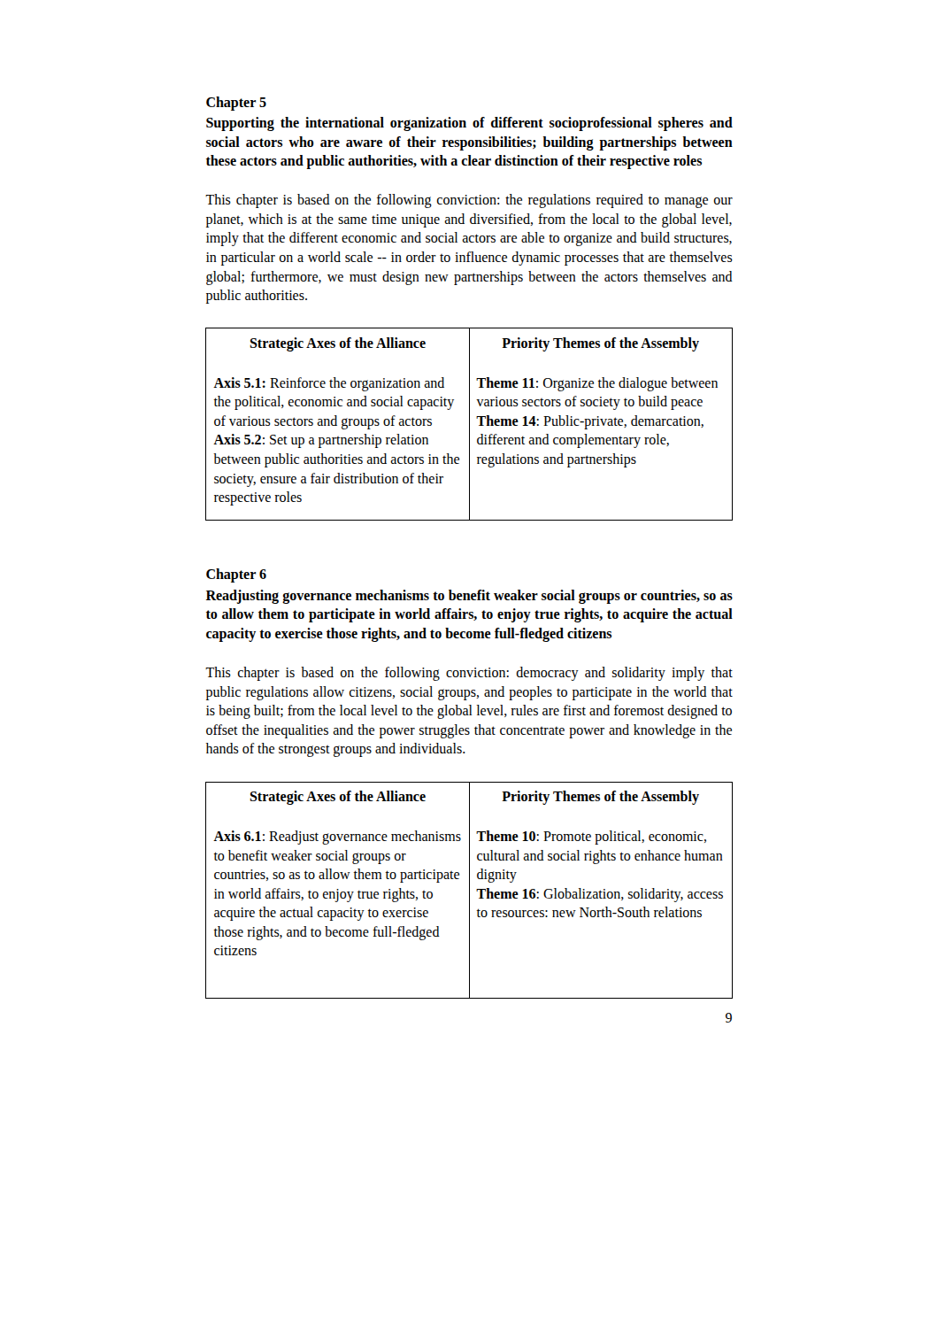Chapter 5
Supporting the international organization of different socioprofessional spheres and social actors who are aware of their responsibilities; building partnerships between these actors and public authorities, with a clear distinction of their respective roles
This chapter is based on the following conviction: the regulations required to manage our planet, which is at the same time unique and diversified, from the local to the global level, imply that the different economic and social actors are able to organize and build structures, in particular on a world scale -- in order to influence dynamic processes that are themselves global; furthermore, we must design new partnerships between the actors themselves and public authorities.
| Strategic Axes of the Alliance | Priority Themes of the Assembly |
| --- | --- |
| Axis 5.1: Reinforce the organization and the political, economic and social capacity of various sectors and groups of actors Axis 5.2 : Set up a partnership relation between public authorities and actors in the society, ensure a fair distribution of their respective roles | Theme 11 : Organize the dialogue between various sectors of society to build peace Theme 14 : Public-private, demarcation, different and complementary role, regulations and partnerships |
Chapter 6
Readjusting governance mechanisms to benefit weaker social groups or countries, so as to allow them to participate in world affairs, to enjoy true rights, to acquire the actual capacity to exercise those rights, and to become full-fledged citizens
This chapter is based on the following conviction: democracy and solidarity imply that public regulations allow citizens, social groups, and peoples to participate in the world that is being built; from the local level to the global level, rules are first and foremost designed to offset the inequalities and the power struggles that concentrate power and knowledge in the hands of the strongest groups and individuals.
| Strategic Axes of the Alliance | Priority Themes of the Assembly |
| --- | --- |
| Axis 6.1 : Readjust governance mechanisms to benefit weaker social groups or countries, so as to allow them to participate in world affairs, to enjoy true rights, to acquire the actual capacity to exercise those rights, and to become full-fledged citizens | Theme 10 : Promote political, economic, cultural and social rights to enhance human dignity Theme 16 : Globalization, solidarity, access to resources: new North-South relations |
9